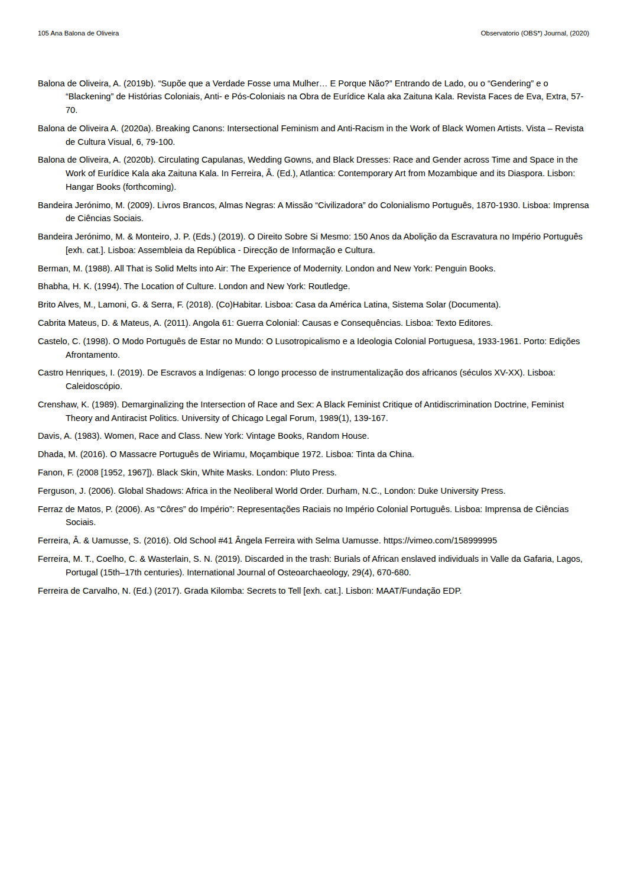105 Ana Balona de Oliveira Observatorio (OBS*) Journal, (2020)
Balona de Oliveira, A. (2019b). “Supõe que a Verdade Fosse uma Mulher… E Porque Não?” Entrando de Lado, ou o “Gendering” e o “Blackening” de Histórias Coloniais, Anti- e Pós-Coloniais na Obra de Eurídice Kala aka Zaituna Kala. Revista Faces de Eva, Extra, 57-70.
Balona de Oliveira A. (2020a). Breaking Canons: Intersectional Feminism and Anti-Racism in the Work of Black Women Artists. Vista – Revista de Cultura Visual, 6, 79-100.
Balona de Oliveira, A. (2020b). Circulating Capulanas, Wedding Gowns, and Black Dresses: Race and Gender across Time and Space in the Work of Eurídice Kala aka Zaituna Kala. In Ferreira, Â. (Ed.), Atlantica: Contemporary Art from Mozambique and its Diaspora. Lisbon: Hangar Books (forthcoming).
Bandeira Jerónimo, M. (2009). Livros Brancos, Almas Negras: A Missão “Civilizadora” do Colonialismo Português, 1870-1930. Lisboa: Imprensa de Ciências Sociais.
Bandeira Jerónimo, M. & Monteiro, J. P. (Eds.) (2019). O Direito Sobre Si Mesmo: 150 Anos da Abolição da Escravatura no Império Português [exh. cat.]. Lisboa: Assembleia da República - Direcção de Informação e Cultura.
Berman, M. (1988). All That is Solid Melts into Air: The Experience of Modernity. London and New York: Penguin Books.
Bhabha, H. K. (1994). The Location of Culture. London and New York: Routledge.
Brito Alves, M., Lamoni, G. & Serra, F. (2018). (Co)Habitar. Lisboa: Casa da América Latina, Sistema Solar (Documenta).
Cabrita Mateus, D. & Mateus, A. (2011). Angola 61: Guerra Colonial: Causas e Consequências. Lisboa: Texto Editores.
Castelo, C. (1998). O Modo Português de Estar no Mundo: O Lusotropicalismo e a Ideologia Colonial Portuguesa, 1933-1961. Porto: Edições Afrontamento.
Castro Henriques, I. (2019). De Escravos a Indígenas: O longo processo de instrumentalização dos africanos (séculos XV-XX). Lisboa: Caleidoscópio.
Crenshaw, K. (1989). Demarginalizing the Intersection of Race and Sex: A Black Feminist Critique of Antidiscrimination Doctrine, Feminist Theory and Antiracist Politics. University of Chicago Legal Forum, 1989(1), 139-167.
Davis, A. (1983). Women, Race and Class. New York: Vintage Books, Random House.
Dhada, M. (2016). O Massacre Português de Wiriamu, Moçambique 1972. Lisboa: Tinta da China.
Fanon, F. (2008 [1952, 1967]). Black Skin, White Masks. London: Pluto Press.
Ferguson, J. (2006). Global Shadows: Africa in the Neoliberal World Order. Durham, N.C., London: Duke University Press.
Ferraz de Matos, P. (2006). As “Côres” do Império”: Representações Raciais no Império Colonial Português. Lisboa: Imprensa de Ciências Sociais.
Ferreira, Â. & Uamusse, S. (2016). Old School #41 Ângela Ferreira with Selma Uamusse. https://vimeo.com/158999995
Ferreira, M. T., Coelho, C. & Wasterlain, S. N. (2019). Discarded in the trash: Burials of African enslaved individuals in Valle da Gafaria, Lagos, Portugal (15th–17th centuries). International Journal of Osteoarchaeology, 29(4), 670-680.
Ferreira de Carvalho, N. (Ed.) (2017). Grada Kilomba: Secrets to Tell [exh. cat.]. Lisbon: MAAT/Fundação EDP.